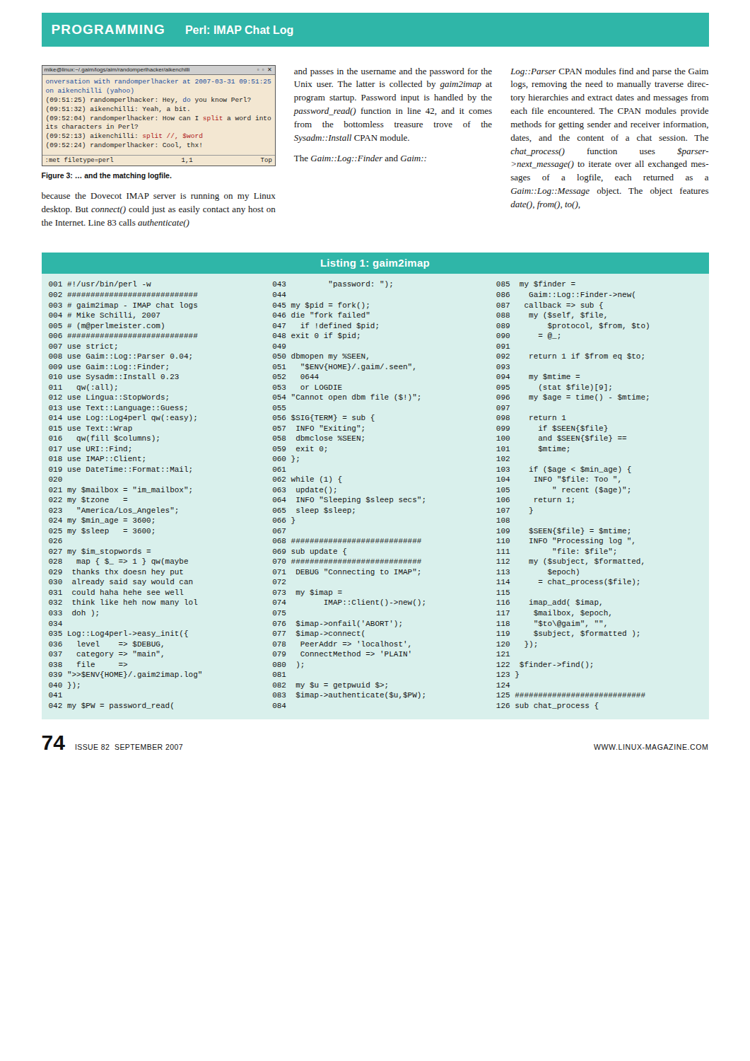Programming
Perl: IMAP Chat Log
mike@linux:~/.gaim/logs/aim/randomperlhacker/aikenchilli ▫ ▫ ✕
onversation with randomperlhacker at 2007-03-31 09:51:25
on aikenchilli (yahoo)
(09:51:25) randomperlhacker: Hey, do you know Perl?
(09:51:32) aikenchilli: Yeah, a bit.
(09:52:04) randomperlhacker: How can I split a word into
its characters in Perl?
(09:52:13) aikenchilli: split //, $word
(09:52:24) randomperlhacker: Cool, thx!
:met filetype=perl 1,1 Top
Figure 3: … and the matching logfile.
because the Dovecot IMAP server is running on my Linux desktop. But connect() could just as easily contact any host on the Internet. Line 83 calls authenticate()
and passes in the username and the password for the Unix user. The latter is collected by gaim2imap at program startup. Password input is handled by the password_read() function in line 42, and it comes from the bottomless treasure trove of the Sysadm::Install CPAN module.
The Gaim::Log::Finder and Gaim::
Log::Parser CPAN modules find and parse the Gaim logs, removing the need to manually traverse directory hierarchies and extract dates and messages from each file encountered. The CPAN modules provide methods for getting sender and receiver information, dates, and the content of a chat session. The chat_process() function uses $parser->next_message() to iterate over all exchanged messages of a logfile, each returned as a Gaim::Log::Message object. The object features date(), from(), to(),
Listing 1: gaim2imap
001 #!/usr/bin/perl -w
002 ############################
003 # gaim2imap - IMAP chat logs
004 # Mike Schilli, 2007
005 # (m@perlmeister.com)
006 ############################
007 use strict;
008 use Gaim::Log::Parser 0.04;
009 use Gaim::Log::Finder;
010 use Sysadm::Install 0.23
011   qw(:all);
012 use Lingua::StopWords;
013 use Text::Language::Guess;
014 use Log::Log4perl qw(:easy);
015 use Text::Wrap
016   qw(fill $columns);
017 use URI::Find;
018 use IMAP::Client;
019 use DateTime::Format::Mail;
020
021 my $mailbox = "im_mailbox";
022 my $tzone   =
023   "America/Los_Angeles";
024 my $min_age = 3600;
025 my $sleep   = 3600;
026
027 my $im_stopwords =
028   map { $_ => 1 } qw(maybe
029  thanks thx doesn hey put
030  already said say would can
031  could haha hehe see well
032  think like heh now many lol
033  doh );
034
035 Log::Log4perl->easy_init({
036   level    => $DEBUG,
037   category => "main",
038   file     =>
039 ">>$ENV{HOME}/.gaim2imap.log"
040 });
041
042 my $PW = password_read(
043         "password: ");
044
045 my $pid = fork();
046 die "fork failed"
047   if !defined $pid;
048 exit 0 if $pid;
049
050 dbmopen my %SEEN,
051   "$ENV{HOME}/.gaim/.seen",
052   0644
053   or LOGDIE
054 "Cannot open dbm file ($!)";
055
056 $SIG{TERM} = sub {
057  INFO "Exiting";
058  dbmclose %SEEN;
059  exit 0;
060 };
061
062 while (1) {
063  update();
064  INFO "Sleeping $sleep secs";
065  sleep $sleep;
066 }
067
068 ############################
069 sub update {
070 ############################
071  DEBUG "Connecting to IMAP";
072
073  my $imap =
074        IMAP::Client()->new();
075
076  $imap->onfail('ABORT');
077  $imap->connect(
078   PeerAddr => 'localhost',
079   ConnectMethod => 'PLAIN'
080  );
081
082  my $u = getpwuid $>;
083  $imap->authenticate($u,$PW);
084
085  my $finder =
086    Gaim::Log::Finder->new(
087   callback => sub {
088    my ($self, $file,
089        $protocol, $from, $to)
090      = @_;
091
092    return 1 if $from eq $to;
093
094    my $mtime =
095      (stat $file)[9];
096    my $age = time() - $mtime;
097
098    return 1
099      if $SEEN{$file}
100      and $SEEN{$file} ==
101      $mtime;
102
103    if ($age < $min_age) {
104     INFO "$file: Too ",
105         " recent ($age)";
106     return 1;
107    }
108
109    $SEEN{$file} = $mtime;
110    INFO "Processing log ",
111         "file: $file";
112    my ($subject, $formatted,
113        $epoch)
114      = chat_process($file);
115
116    imap_add( $imap,
117     $mailbox, $epoch,
118     "$to\@gaim", "",
119     $subject, $formatted );
120   });
121
122  $finder->find();
123 }
124
125 ############################
126 sub chat_process {
74
Issue 82 September 2007
www.linux-magazine.com